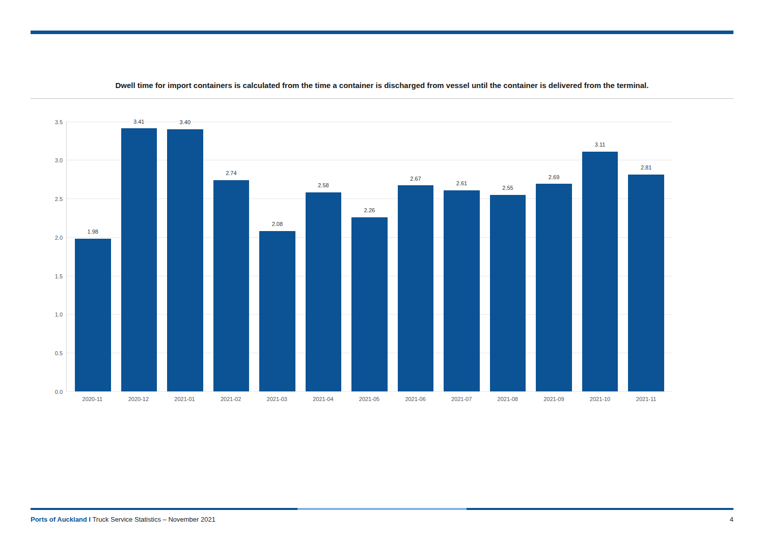Dwell time for import containers is calculated from the time a container is discharged from vessel until the container is delivered from the terminal.
3.5
3.0
2.5
2.0
1.5
1.0
0.5
0.0
1.98
3.41
3.40
2.74
2.08
2.58
2.26
2.67
2.61
2.55
2.69
3.11
2.81
2020-11
2020-12
2021-01
2021-02
2021-03
2021-04
2021-05
2021-06
2021-07
2021-08
2021-09
2021-10
2021-11
Ports of Auckland I Truck Service Statistics – November 2021
4